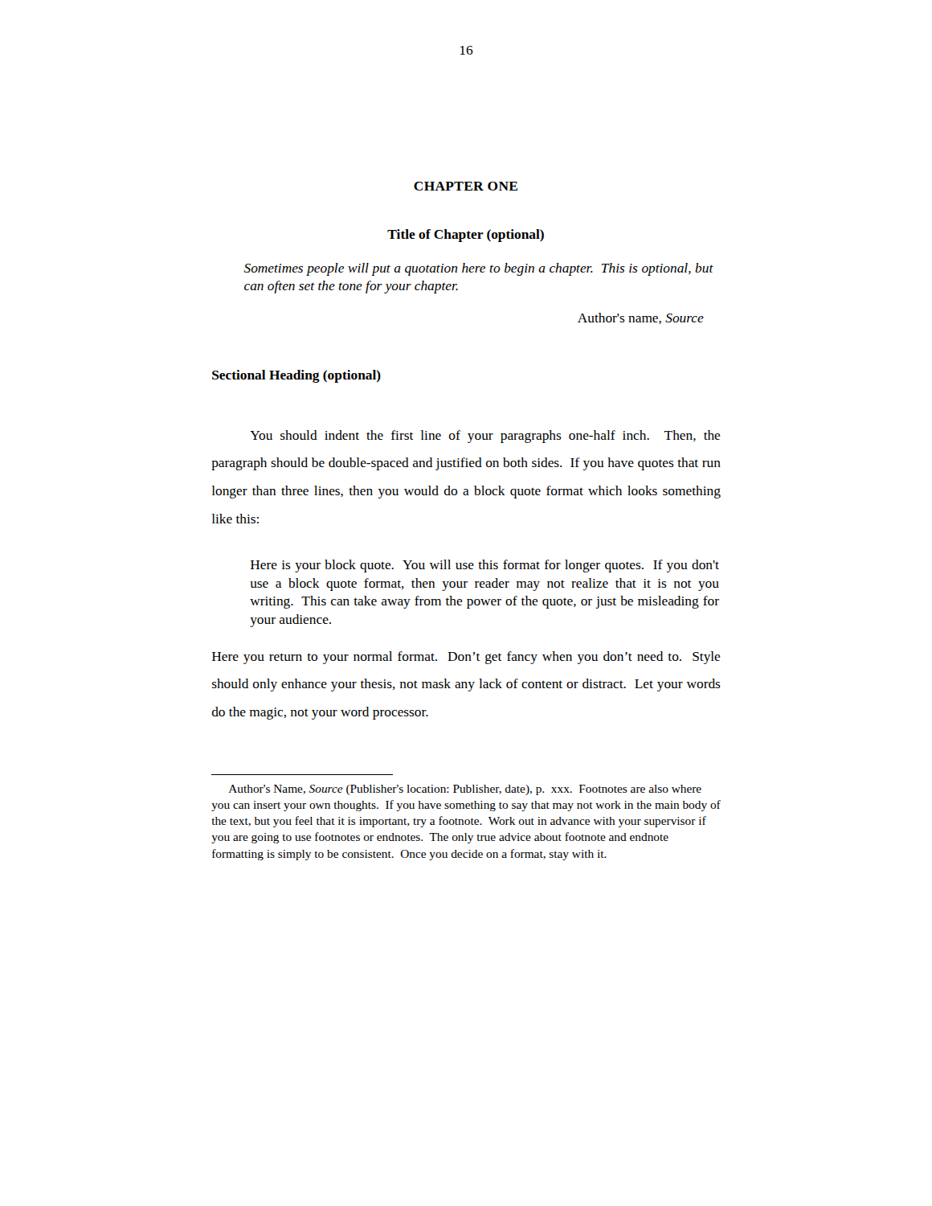16
CHAPTER ONE
Title of Chapter (optional)
Sometimes people will put a quotation here to begin a chapter. This is optional, but can often set the tone for your chapter.
Author's name, Source
Sectional Heading (optional)
You should indent the first line of your paragraphs one-half inch. Then, the paragraph should be double-spaced and justified on both sides. If you have quotes that run longer than three lines, then you would do a block quote format which looks something like this:
Here is your block quote. You will use this format for longer quotes. If you don't use a block quote format, then your reader may not realize that it is not you writing. This can take away from the power of the quote, or just be misleading for your audience.
Here you return to your normal format. Don’t get fancy when you don’t need to. Style should only enhance your thesis, not mask any lack of content or distract. Let your words do the magic, not your word processor.
Author's Name, Source (Publisher's location: Publisher, date), p. xxx. Footnotes are also where you can insert your own thoughts. If you have something to say that may not work in the main body of the text, but you feel that it is important, try a footnote. Work out in advance with your supervisor if you are going to use footnotes or endnotes. The only true advice about footnote and endnote formatting is simply to be consistent. Once you decide on a format, stay with it.